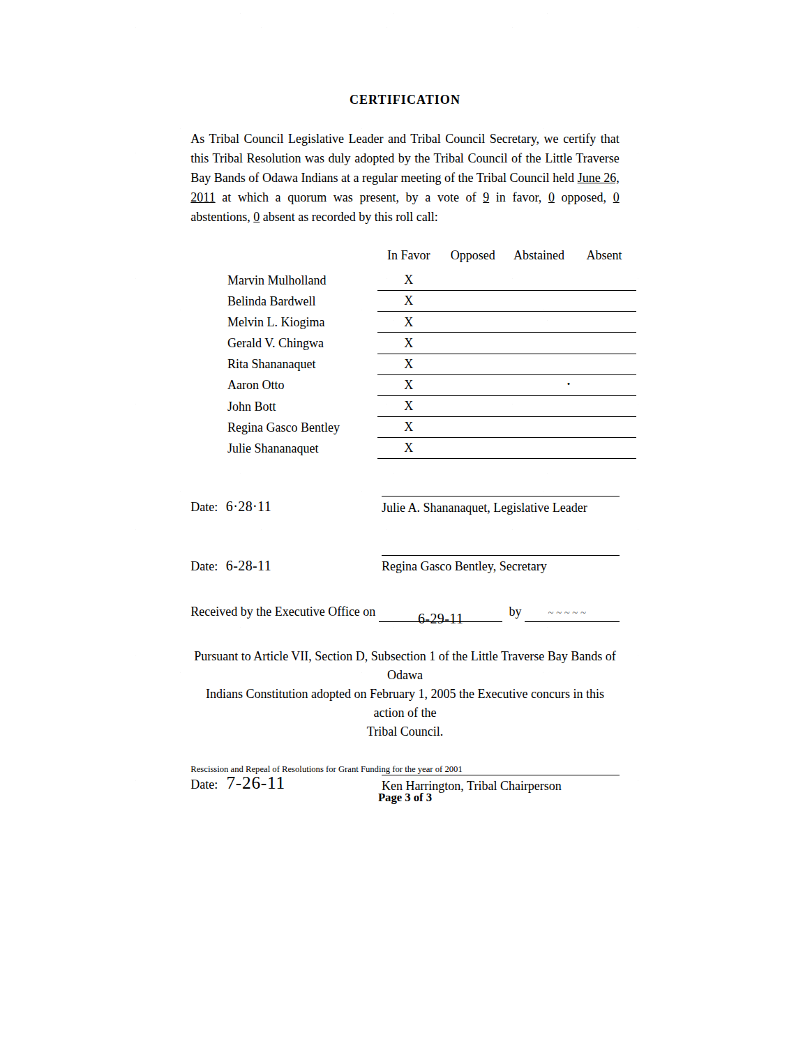CERTIFICATION
As Tribal Council Legislative Leader and Tribal Council Secretary, we certify that this Tribal Resolution was duly adopted by the Tribal Council of the Little Traverse Bay Bands of Odawa Indians at a regular meeting of the Tribal Council held June 26, 2011 at which a quorum was present, by a vote of 9 in favor, 0 opposed, 0 abstentions, 0 absent as recorded by this roll call:
| | In Favor | Opposed | Abstained | Absent |
| --- | --- | --- | --- | --- |
| Marvin Mulholland | X | | | |
| Belinda Bardwell | X | | | |
| Melvin L. Kiogima | X | | | |
| Gerald V. Chingwa | X | | | |
| Rita Shananaquet | X | | | |
| Aaron Otto | X | | | |
| John Bott | X | | | |
| Regina Gasco Bentley | X | | | |
| Julie Shananaquet | X | | | |
Date: 6·28·11
Julie A. Shananaquet, Legislative Leader
Date: 6-28-11
Regina Gasco Bentley, Secretary
Received by the Executive Office on 6-29-11 by ~~~~~
Pursuant to Article VII, Section D, Subsection 1 of the Little Traverse Bay Bands of Odawa Indians Constitution adopted on February 1, 2005 the Executive concurs in this action of the Tribal Council.
Date: 7-26-11
Ken Harrington, Tribal Chairperson
Rescission and Repeal of Resolutions for Grant Funding for the year of 2001
Page 3 of 3